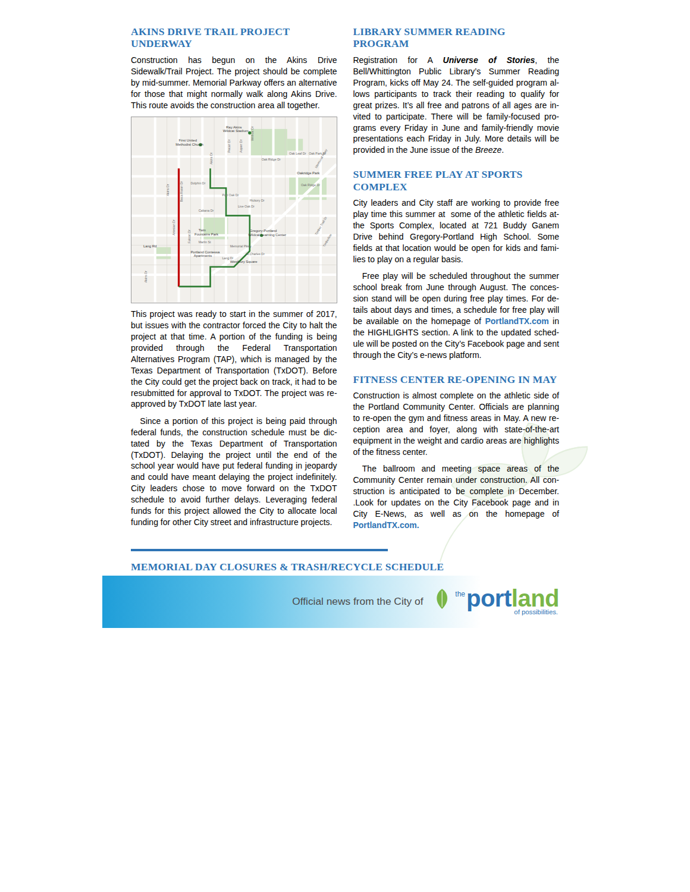AKINS DRIVE TRAIL PROJECT UNDERWAY
Construction has begun on the Akins Drive Sidewalk/Trail Project. The project should be complete by mid-summer. Memorial Parkway offers an alternative for those that might normally walk along Akins Drive. This route avoids the construction area all together.
Ray Akins Wildcat Stadium First United Methodist Church Oakridge Park Twin Fountains Park Gregory-Portland Wildcat Learning Center Portland Contessa Apartments Lang Rd Westbury Square Akins Dr Akins Dr Pecan Dr Aspen Dr Wildcat Dr Oak Ridge Dr Oak Leaf Dr Oak Park Dr Oak Ridge Dr Memorial Pkwy Dolphin Dr Boca Raton Dr Cabana Dr Port Oak Dr Live Oak Dr Hickory Dr Falcon Dr Artesian Dr Marlin St Memorial Pkwy St Charles Dr Lang Dr Timber Trail Dr Timberline Akins Dr
This project was ready to start in the summer of 2017, but issues with the contractor forced the City to halt the project at that time. A portion of the funding is being provided through the Federal Transportation Alternatives Program (TAP), which is managed by the Texas Department of Transportation (TxDOT). Before the City could get the project back on track, it had to be resubmitted for approval to TxDOT. The project was re-approved by TxDOT late last year.
Since a portion of this project is being paid through federal funds, the construction schedule must be dictated by the Texas Department of Transportation (TxDOT). Delaying the project until the end of the school year would have put federal funding in jeopardy and could have meant delaying the project indefinitely. City leaders chose to move forward on the TxDOT schedule to avoid further delays. Leveraging federal funds for this project allowed the City to allocate local funding for other City street and infrastructure projects.
LIBRARY SUMMER READING PROGRAM
Registration for A Universe of Stories, the Bell/Whittington Public Library’s Summer Reading Program, kicks off May 24. The self-guided program allows participants to track their reading to qualify for great prizes. It’s all free and patrons of all ages are invited to participate. There will be family-focused programs every Friday in June and family-friendly movie presentations each Friday in July. More details will be provided in the June issue of the Breeze.
SUMMER FREE PLAY AT SPORTS COMPLEX
City leaders and City staff are working to provide free play time this summer at some of the athletic fields at-the Sports Complex, located at 721 Buddy Ganem Drive behind Gregory-Portland High School. Some fields at that location would be open for kids and families to play on a regular basis.
Free play will be scheduled throughout the summer school break from June through August. The concession stand will be open during free play times. For details about days and times, a schedule for free play will be available on the homepage of PortlandTX.com in the HIGHLIGHTS section. A link to the updated schedule will be posted on the City’s Facebook page and sent through the City’s e-news platform.
FITNESS CENTER RE-OPENING IN MAY
Construction is almost complete on the athletic side of the Portland Community Center. Officials are planning to re-open the gym and fitness areas in May. A new reception area and foyer, along with state-of-the-art equipment in the weight and cardio areas are highlights of the fitness center.
The ballroom and meeting space areas of the Community Center remain under construction. All construction is anticipated to be complete in December. .Look for updates on the City Facebook page and in City E-News, as well as on the homepage of PortlandTX.com.
MEMORIAL DAY CLOSURES & TRASH/RECYCLE SCHEDULE
City offices, including the library and senior center, will be closed Monday, May 27, in observance of Memorial Day. The athletic areas in the Portland Community Center will be open during normal hours. Trash and recycle collection will be conducted on the normal schedule and will not be affected by the holiday.
Official news from the City of
the portland
of possibilities.